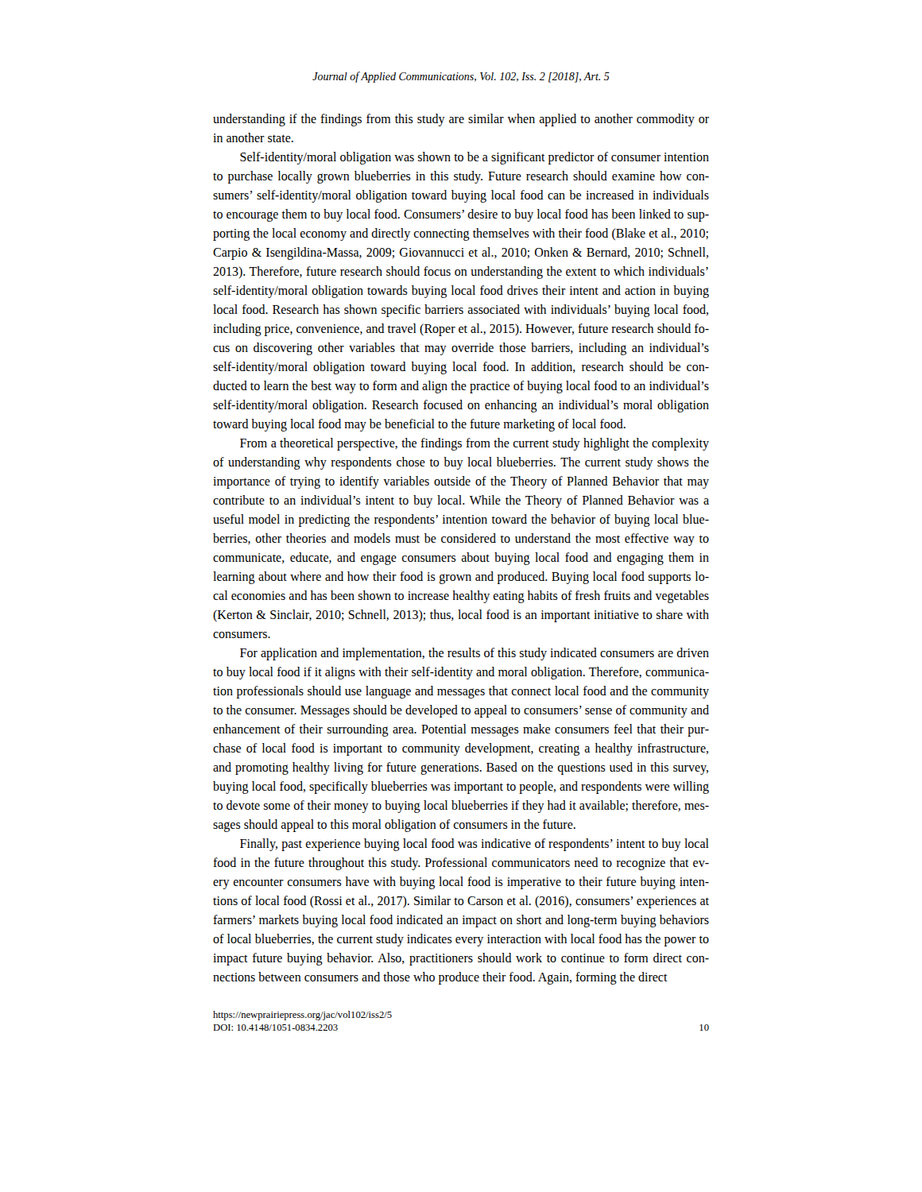Journal of Applied Communications, Vol. 102, Iss. 2 [2018], Art. 5
understanding if the findings from this study are similar when applied to another commodity or in another state.
Self-identity/moral obligation was shown to be a significant predictor of consumer intention to purchase locally grown blueberries in this study. Future research should examine how consumers’ self-identity/moral obligation toward buying local food can be increased in individuals to encourage them to buy local food. Consumers’ desire to buy local food has been linked to supporting the local economy and directly connecting themselves with their food (Blake et al., 2010; Carpio & Isengildina-Massa, 2009; Giovannucci et al., 2010; Onken & Bernard, 2010; Schnell, 2013). Therefore, future research should focus on understanding the extent to which individuals’ self-identity/moral obligation towards buying local food drives their intent and action in buying local food. Research has shown specific barriers associated with individuals’ buying local food, including price, convenience, and travel (Roper et al., 2015). However, future research should focus on discovering other variables that may override those barriers, including an individual’s self-identity/moral obligation toward buying local food. In addition, research should be conducted to learn the best way to form and align the practice of buying local food to an individual’s self-identity/moral obligation. Research focused on enhancing an individual’s moral obligation toward buying local food may be beneficial to the future marketing of local food.
From a theoretical perspective, the findings from the current study highlight the complexity of understanding why respondents chose to buy local blueberries. The current study shows the importance of trying to identify variables outside of the Theory of Planned Behavior that may contribute to an individual’s intent to buy local. While the Theory of Planned Behavior was a useful model in predicting the respondents’ intention toward the behavior of buying local blueberries, other theories and models must be considered to understand the most effective way to communicate, educate, and engage consumers about buying local food and engaging them in learning about where and how their food is grown and produced. Buying local food supports local economies and has been shown to increase healthy eating habits of fresh fruits and vegetables (Kerton & Sinclair, 2010; Schnell, 2013); thus, local food is an important initiative to share with consumers.
For application and implementation, the results of this study indicated consumers are driven to buy local food if it aligns with their self-identity and moral obligation. Therefore, communication professionals should use language and messages that connect local food and the community to the consumer. Messages should be developed to appeal to consumers’ sense of community and enhancement of their surrounding area. Potential messages make consumers feel that their purchase of local food is important to community development, creating a healthy infrastructure, and promoting healthy living for future generations. Based on the questions used in this survey, buying local food, specifically blueberries was important to people, and respondents were willing to devote some of their money to buying local blueberries if they had it available; therefore, messages should appeal to this moral obligation of consumers in the future.
Finally, past experience buying local food was indicative of respondents’ intent to buy local food in the future throughout this study. Professional communicators need to recognize that every encounter consumers have with buying local food is imperative to their future buying intentions of local food (Rossi et al., 2017). Similar to Carson et al. (2016), consumers’ experiences at farmers’ markets buying local food indicated an impact on short and long-term buying behaviors of local blueberries, the current study indicates every interaction with local food has the power to impact future buying behavior. Also, practitioners should work to continue to form direct connections between consumers and those who produce their food. Again, forming the direct
https://newprairiepress.org/jac/vol102/iss2/5
DOI: 10.4148/1051-0834.2203
10